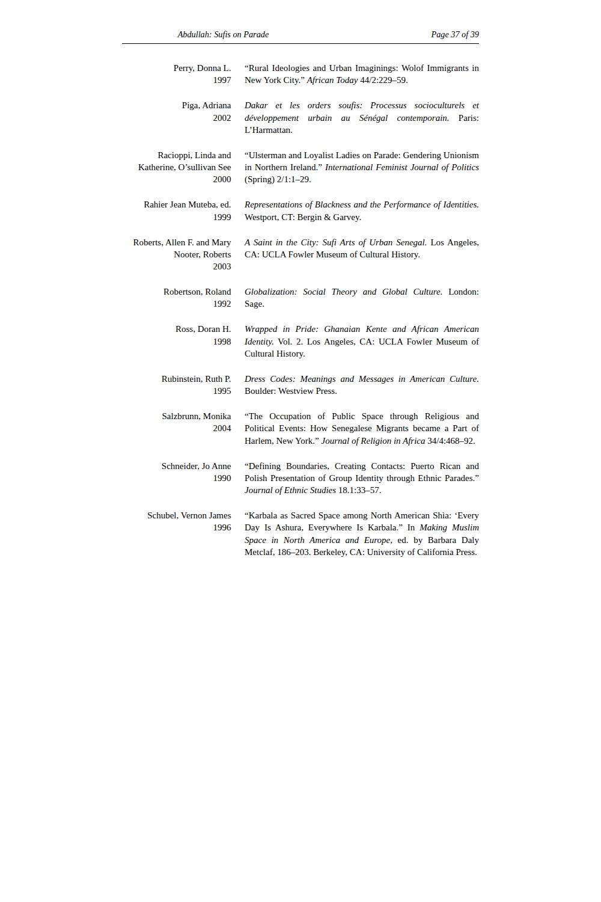Abdullah: Sufis on Parade Page 37 of 39
Perry, Donna L.1997
“Rural Ideologies and Urban Imaginings: Wolof Immigrants in New York City.” African Today 44/2:229–59.
Piga, Adriana2002
Dakar et les orders soufis: Processus sociocul­turels et développement urbain au Sénégal con­temporain. Paris: L’Harmattan.
Racioppi, Linda and Katherine, O’sullivan See2000
“Ulsterman and Loyalist Ladies on Parade: Gendering Unionism in Northern Ireland.” International Feminist Journal of Politics (Spring) 2/1:1–29.
Rahier Jean Muteba, ed.1999
Representations of Blackness and the Performance of Identities. Westport, CT: Bergin & Garvey.
Roberts, Allen F. and Mary Nooter, Roberts2003
A Saint in the City: Sufi Arts of Urban Senegal. Los Angeles, CA: UCLA Fowler Museum of Cultural History.
Robertson, Roland1992
Globalization: Social Theory and Global Culture. London: Sage.
Ross, Doran H.1998
Wrapped in Pride: Ghanaian Kente and African American Identity. Vol. 2. Los Angeles, CA: UCLA Fowler Museum of Cultural History.
Rubinstein, Ruth P.1995
Dress Codes: Meanings and Messages in American Culture. Boulder: Westview Press.
Salzbrunn, Monika2004
“The Occupation of Public Space through Religious and Political Events: How Senegalese Migrants became a Part of Harlem, New York.” Journal of Religion in Africa 34/4:468–92.
Schneider, Jo Anne1990
“Defining Boundaries, Creating Contacts: Puerto Rican and Polish Presentation of Group Identity through Ethnic Parades.” Journal of Ethnic Studies 18.1:33–57.
Schubel, Vernon James1996
“Karbala as Sacred Space among North American Shìa: ‘Every Day Is Ashura, Everywhere Is Karbala.” In Making Muslim Space in North America and Europe, ed. by Barbara Daly Metclaf, 186–203. Berkeley, CA: University of California Press.